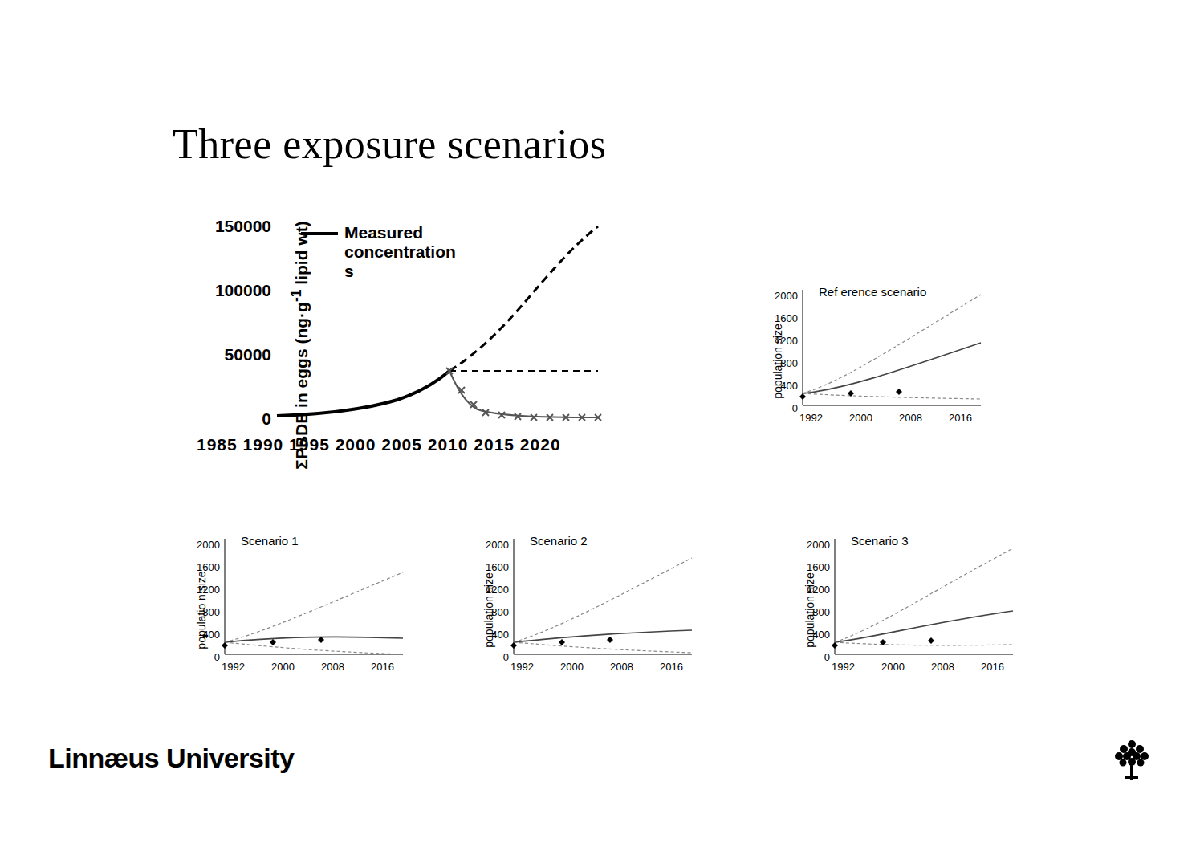Three exposure scenarios
ΣPBDE in eggs (ng·g-1 lipid wt)
150000 100000 50000 0
Measured
concentration
s
1985 1990 1995 2000 2005 2010 2015 2020
Ref erence scenario
population size
2000 1600 1200 800 400 0
1992 2000 2008 2016
Scenario 1
populatio n size
2000 1600 1200 800 400 0
1992 2000 2008 2016
Scenario 2
population size
2000 1600 1200 800 400 0
1992 2000 2008 2016
Scenario 3
population size
2000 1600 1200 800 400 0
1992 2000 2008 2016
Linnæus University